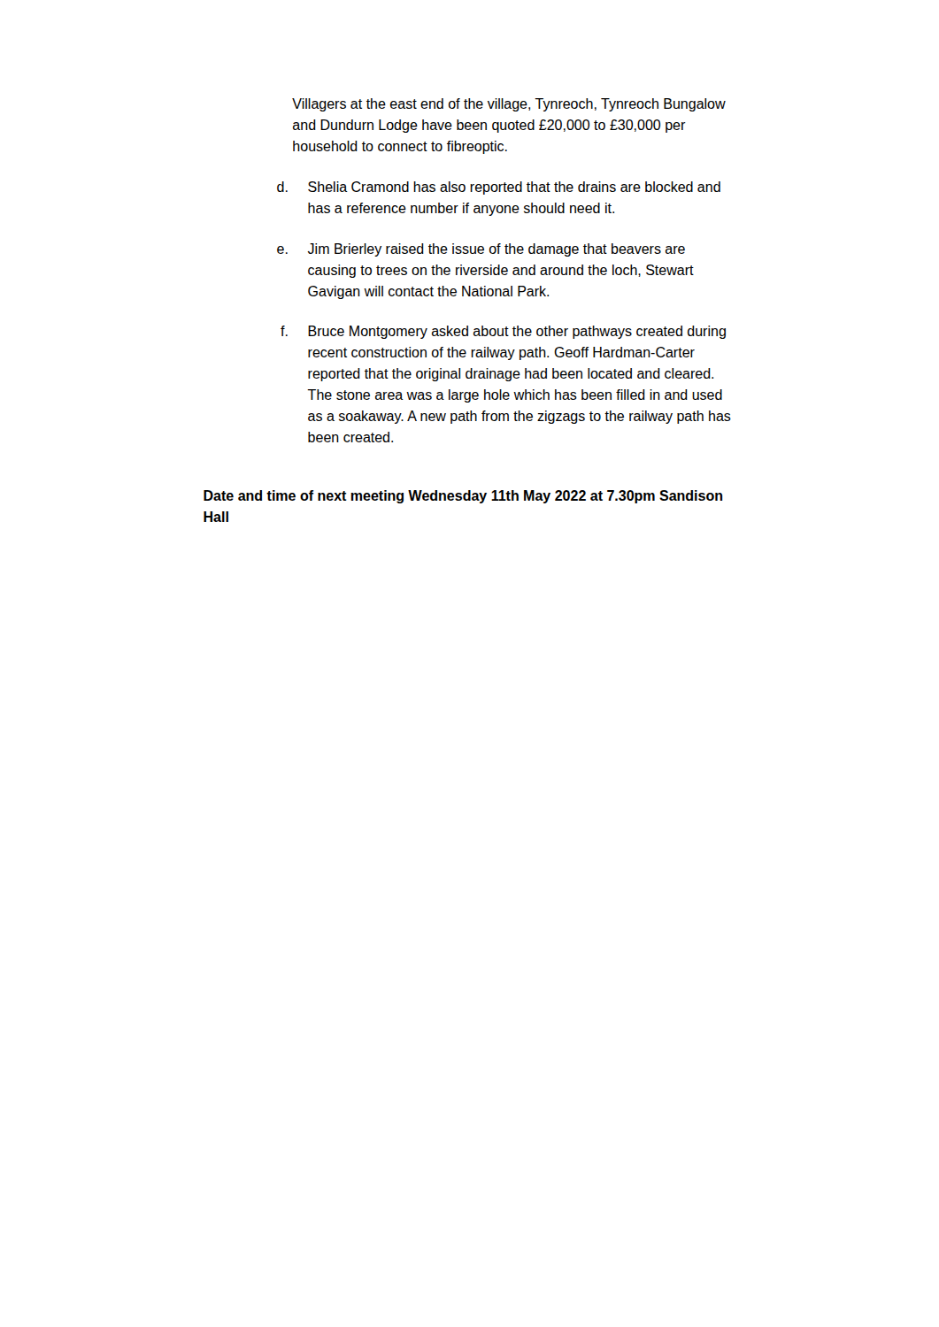Villagers at the east end of the village, Tynreoch, Tynreoch Bungalow and Dundurn Lodge have been quoted £20,000 to £30,000 per household to connect to fibreoptic.
Shelia Cramond has also reported that the drains are blocked and has a reference number if anyone should need it.
Jim Brierley raised the issue of the damage that beavers are causing to trees on the riverside and around the loch, Stewart Gavigan will contact the National Park.
Bruce Montgomery asked about the other pathways created during recent construction of the railway path. Geoff Hardman-Carter reported that the original drainage had been located and cleared. The stone area was a large hole which has been filled in and used as a soakaway. A new path from the zigzags to the railway path has been created.
Date and time of next meeting Wednesday 11th May 2022 at 7.30pm Sandison Hall